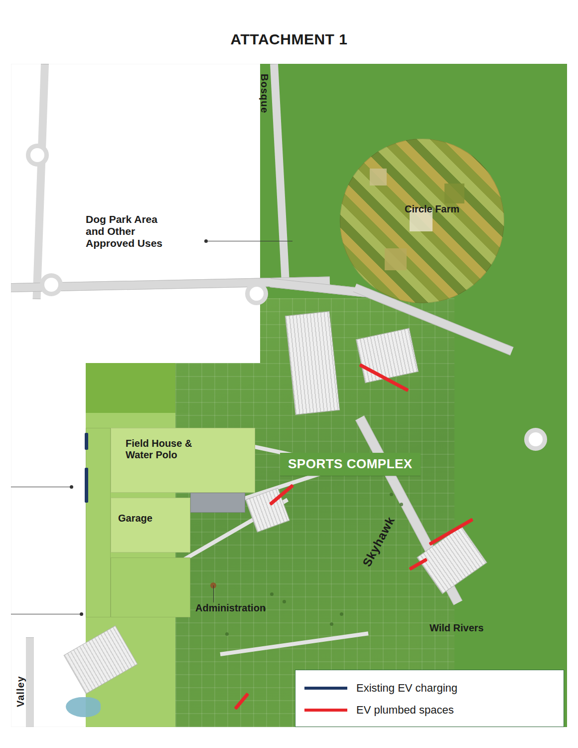ATTACHMENT 1
Dog Park Area
and Other
Approved Uses
Circle Farm
Field House &
Water Polo
Garage
Administration
Wild Rivers
SPORTS COMPLEX
Bosque
Skyhawk
Valley
Existing EV charging
EV plumbed spaces